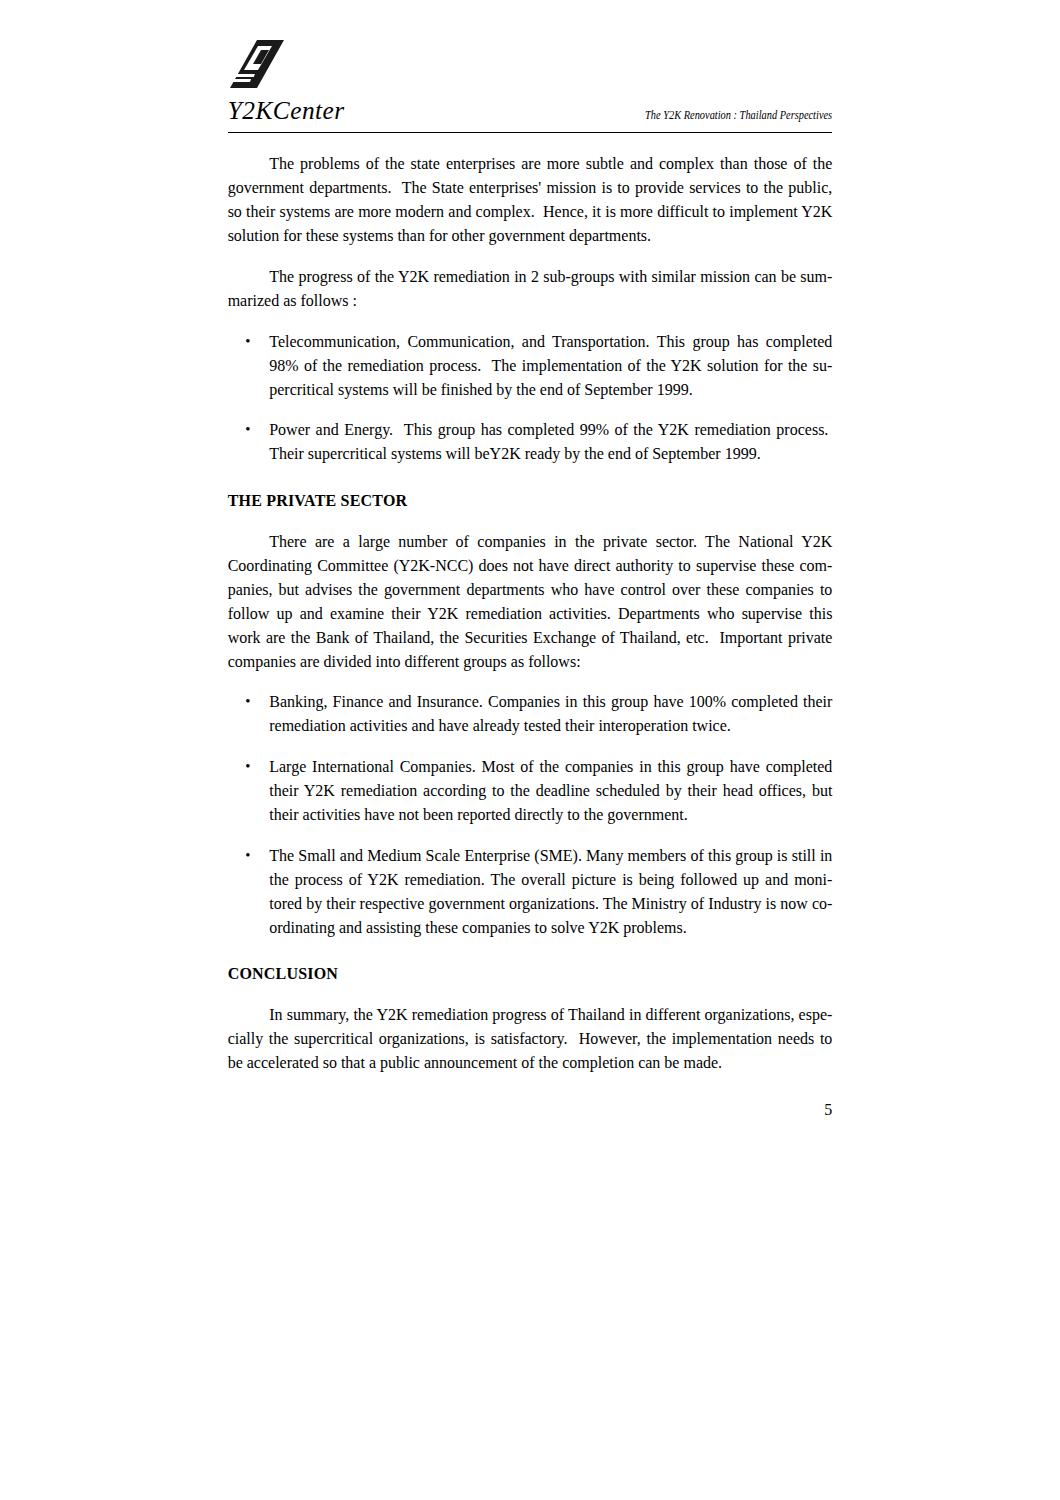Y2KCenter The Y2K Renovation : Thailand Perspectives
The problems of the state enterprises are more subtle and complex than those of the government departments. The State enterprises' mission is to provide services to the public, so their systems are more modern and complex. Hence, it is more difficult to implement Y2K solution for these systems than for other government departments.
The progress of the Y2K remediation in 2 sub-groups with similar mission can be summarized as follows :
Telecommunication, Communication, and Transportation. This group has completed 98% of the remediation process. The implementation of the Y2K solution for the supercritical systems will be finished by the end of September 1999.
Power and Energy. This group has completed 99% of the Y2K remediation process. Their supercritical systems will beY2K ready by the end of September 1999.
The Private Sector
There are a large number of companies in the private sector. The National Y2K Coordinating Committee (Y2K-NCC) does not have direct authority to supervise these companies, but advises the government departments who have control over these companies to follow up and examine their Y2K remediation activities. Departments who supervise this work are the Bank of Thailand, the Securities Exchange of Thailand, etc. Important private companies are divided into different groups as follows:
Banking, Finance and Insurance. Companies in this group have 100% completed their remediation activities and have already tested their interoperation twice.
Large International Companies. Most of the companies in this group have completed their Y2K remediation according to the deadline scheduled by their head offices, but their activities have not been reported directly to the government.
The Small and Medium Scale Enterprise (SME). Many members of this group is still in the process of Y2K remediation. The overall picture is being followed up and monitored by their respective government organizations. The Ministry of Industry is now coordinating and assisting these companies to solve Y2K problems.
Conclusion
In summary, the Y2K remediation progress of Thailand in different organizations, especially the supercritical organizations, is satisfactory. However, the implementation needs to be accelerated so that a public announcement of the completion can be made.
5